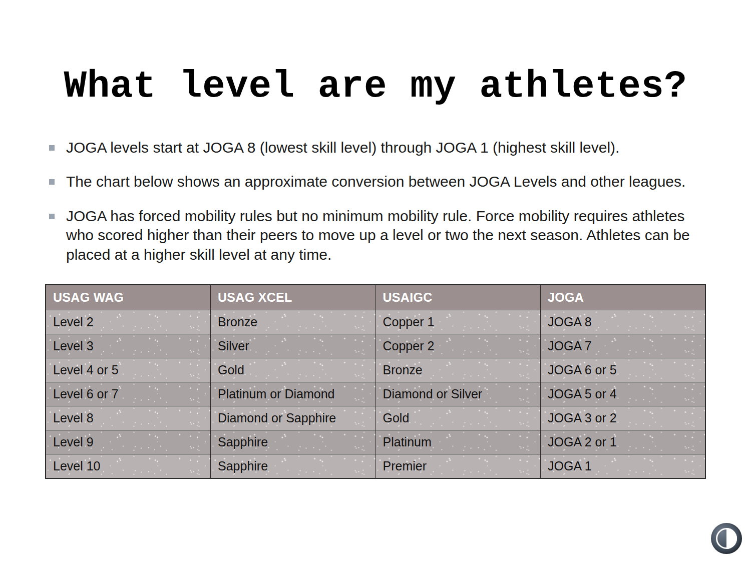What level are my athletes?
JOGA levels start at JOGA 8 (lowest skill level) through JOGA 1 (highest skill level).
The chart below shows an approximate conversion between JOGA Levels and other leagues.
JOGA has forced mobility rules but no minimum mobility rule. Force mobility requires athletes who scored higher than their peers to move up a level or two the next season. Athletes can be placed at a higher skill level at any time.
| USAG WAG | USAG XCEL | USAIGC | JOGA |
| --- | --- | --- | --- |
| Level 2 | Bronze | Copper 1 | JOGA 8 |
| Level 3 | Silver | Copper 2 | JOGA 7 |
| Level 4 or 5 | Gold | Bronze | JOGA 6 or 5 |
| Level 6 or 7 | Platinum or Diamond | Diamond or Silver | JOGA 5 or 4 |
| Level 8 | Diamond or Sapphire | Gold | JOGA 3 or 2 |
| Level 9 | Sapphire | Platinum | JOGA 2 or 1 |
| Level 10 | Sapphire | Premier | JOGA 1 |